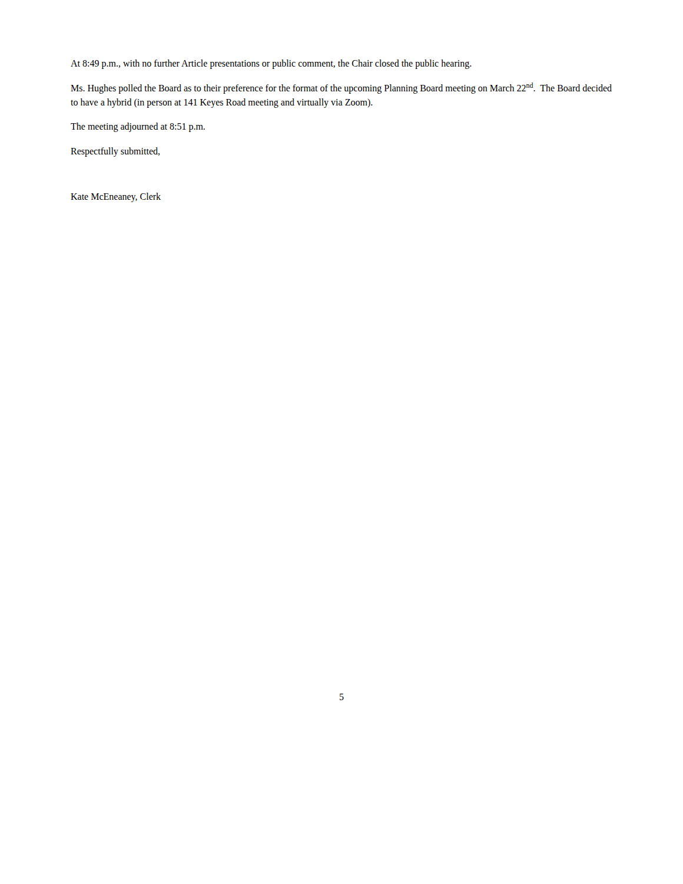At 8:49 p.m., with no further Article presentations or public comment, the Chair closed the public hearing.
Ms. Hughes polled the Board as to their preference for the format of the upcoming Planning Board meeting on March 22nd. The Board decided to have a hybrid (in person at 141 Keyes Road meeting and virtually via Zoom).
The meeting adjourned at 8:51 p.m.
Respectfully submitted,
Kate McEneaney, Clerk
5